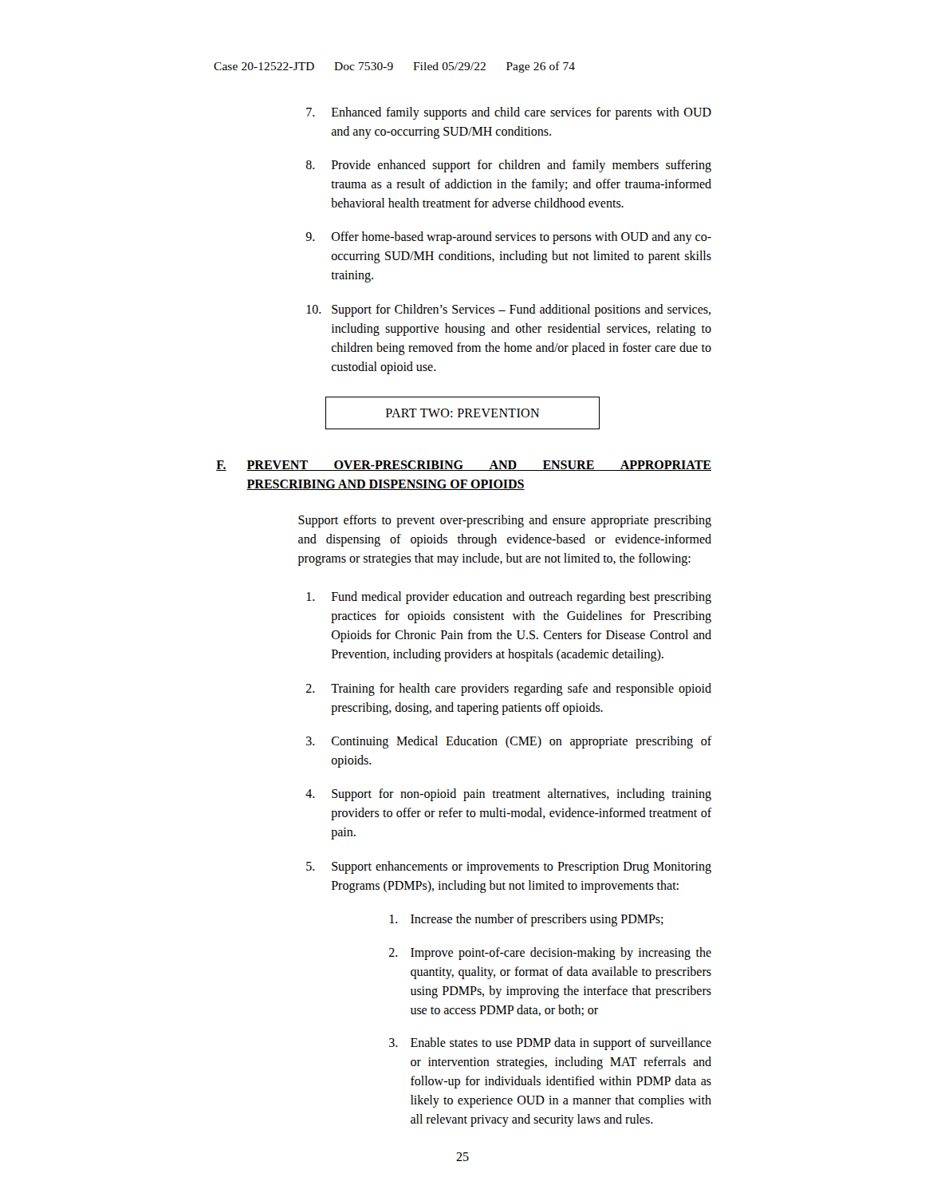Case 20-12522-JTD Doc 7530-9 Filed 05/29/22 Page 26 of 74
7.
Enhanced family supports and child care services for parents with OUD and any co-occurring SUD/MH conditions.
8.
Provide enhanced support for children and family members suffering trauma as a result of addiction in the family; and offer trauma-informed behavioral health treatment for adverse childhood events.
9.
Offer home-based wrap-around services to persons with OUD and any co-occurring SUD/MH conditions, including but not limited to parent skills training.
10.
Support for Children’s Services – Fund additional positions and services, including supportive housing and other residential services, relating to children being removed from the home and/or placed in foster care due to custodial opioid use.
PART TWO: PREVENTION
F.
PREVENT OVER-PRESCRIBING AND ENSURE APPROPRIATE PRESCRIBING AND DISPENSING OF OPIOIDS
Support efforts to prevent over-prescribing and ensure appropriate prescribing and dispensing of opioids through evidence-based or evidence-informed programs or strategies that may include, but are not limited to, the following:
1.
Fund medical provider education and outreach regarding best prescribing practices for opioids consistent with the Guidelines for Prescribing Opioids for Chronic Pain from the U.S. Centers for Disease Control and Prevention, including providers at hospitals (academic detailing).
2.
Training for health care providers regarding safe and responsible opioid prescribing, dosing, and tapering patients off opioids.
3.
Continuing Medical Education (CME) on appropriate prescribing of opioids.
4.
Support for non-opioid pain treatment alternatives, including training providers to offer or refer to multi-modal, evidence-informed treatment of pain.
5.
Support enhancements or improvements to Prescription Drug Monitoring Programs (PDMPs), including but not limited to improvements that:
1.
Increase the number of prescribers using PDMPs;
2.
Improve point-of-care decision-making by increasing the quantity, quality, or format of data available to prescribers using PDMPs, by improving the interface that prescribers use to access PDMP data, or both; or
3.
Enable states to use PDMP data in support of surveillance or intervention strategies, including MAT referrals and follow-up for individuals identified within PDMP data as likely to experience OUD in a manner that complies with all relevant privacy and security laws and rules.
25